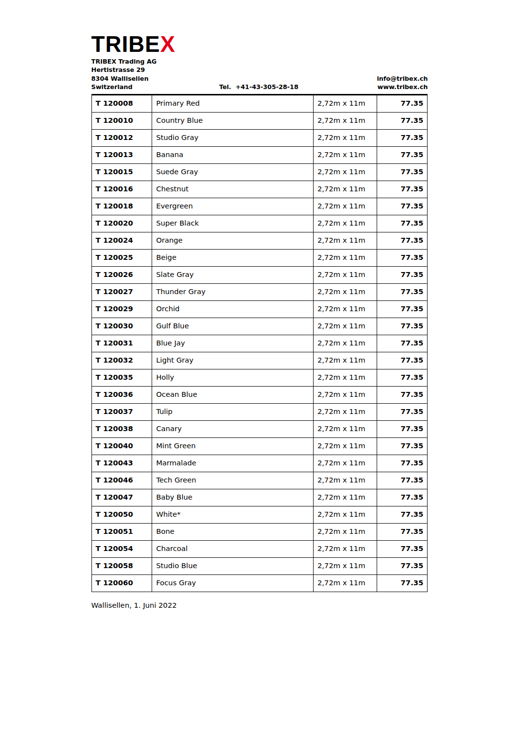TRIBEX
| TRIBEX Trading AG | | |
| Hertistrasse 29 | | |
| 8304 Wallisellen | | info@tribex.ch |
| Switzerland | Tel. +41-43-305-28-18 | www.tribex.ch |
| T 120008 | Primary Red | 2,72m x 11m | 77.35 |
| T 120010 | Country Blue | 2,72m x 11m | 77.35 |
| T 120012 | Studio Gray | 2,72m x 11m | 77.35 |
| T 120013 | Banana | 2,72m x 11m | 77.35 |
| T 120015 | Suede Gray | 2,72m x 11m | 77.35 |
| T 120016 | Chestnut | 2,72m x 11m | 77.35 |
| T 120018 | Evergreen | 2,72m x 11m | 77.35 |
| T 120020 | Super Black | 2,72m x 11m | 77.35 |
| T 120024 | Orange | 2,72m x 11m | 77.35 |
| T 120025 | Beige | 2,72m x 11m | 77.35 |
| T 120026 | Slate Gray | 2,72m x 11m | 77.35 |
| T 120027 | Thunder Gray | 2,72m x 11m | 77.35 |
| T 120029 | Orchid | 2,72m x 11m | 77.35 |
| T 120030 | Gulf Blue | 2,72m x 11m | 77.35 |
| T 120031 | Blue Jay | 2,72m x 11m | 77.35 |
| T 120032 | Light Gray | 2,72m x 11m | 77.35 |
| T 120035 | Holly | 2,72m x 11m | 77.35 |
| T 120036 | Ocean Blue | 2,72m x 11m | 77.35 |
| T 120037 | Tulip | 2,72m x 11m | 77.35 |
| T 120038 | Canary | 2,72m x 11m | 77.35 |
| T 120040 | Mint Green | 2,72m x 11m | 77.35 |
| T 120043 | Marmalade | 2,72m x 11m | 77.35 |
| T 120046 | Tech Green | 2,72m x 11m | 77.35 |
| T 120047 | Baby Blue | 2,72m x 11m | 77.35 |
| T 120050 | White* | 2,72m x 11m | 77.35 |
| T 120051 | Bone | 2,72m x 11m | 77.35 |
| T 120054 | Charcoal | 2,72m x 11m | 77.35 |
| T 120058 | Studio Blue | 2,72m x 11m | 77.35 |
| T 120060 | Focus Gray | 2,72m x 11m | 77.35 |
Wallisellen, 1. Juni 2022